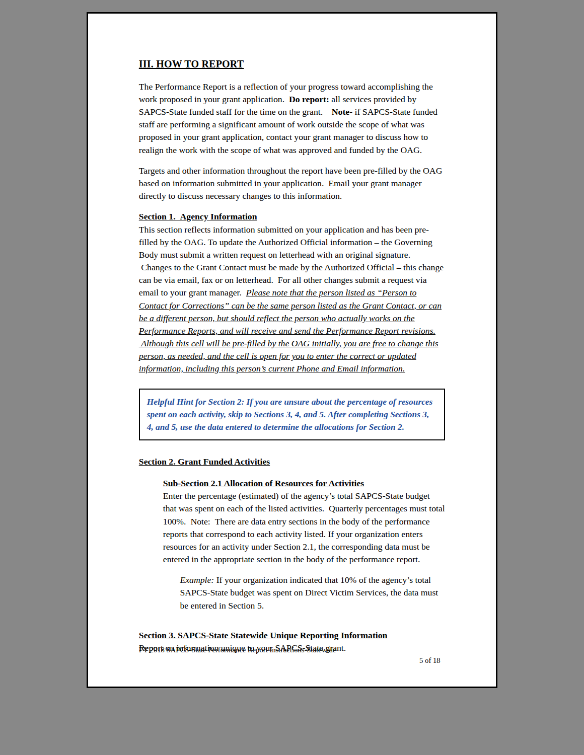III. HOW TO REPORT
The Performance Report is a reflection of your progress toward accomplishing the work proposed in your grant application. Do report: all services provided by SAPCS-State funded staff for the time on the grant. Note- if SAPCS-State funded staff are performing a significant amount of work outside the scope of what was proposed in your grant application, contact your grant manager to discuss how to realign the work with the scope of what was approved and funded by the OAG.
Targets and other information throughout the report have been pre-filled by the OAG based on information submitted in your application. Email your grant manager directly to discuss necessary changes to this information.
Section 1. Agency Information
This section reflects information submitted on your application and has been pre-filled by the OAG. To update the Authorized Official information – the Governing Body must submit a written request on letterhead with an original signature. Changes to the Grant Contact must be made by the Authorized Official – this change can be via email, fax or on letterhead. For all other changes submit a request via email to your grant manager. Please note that the person listed as “Person to Contact for Corrections” can be the same person listed as the Grant Contact, or can be a different person, but should reflect the person who actually works on the Performance Reports, and will receive and send the Performance Report revisions. Although this cell will be pre-filled by the OAG initially, you are free to change this person, as needed, and the cell is open for you to enter the correct or updated information, including this person’s current Phone and Email information.
Helpful Hint for Section 2: If you are unsure about the percentage of resources spent on each activity, skip to Sections 3, 4, and 5. After completing Sections 3, 4, and 5, use the data entered to determine the allocations for Section 2.
Section 2. Grant Funded Activities
Sub-Section 2.1 Allocation of Resources for Activities
Enter the percentage (estimated) of the agency’s total SAPCS-State budget that was spent on each of the listed activities. Quarterly percentages must total 100%. Note: There are data entry sections in the body of the performance reports that correspond to each activity listed. If your organization enters resources for an activity under Section 2.1, the corresponding data must be entered in the appropriate section in the body of the performance report.
Example: If your organization indicated that 10% of the agency’s total SAPCS-State budget was spent on Direct Victim Services, the data must be entered in Section 5.
Section 3. SAPCS-State Statewide Unique Reporting Information
Report on information unique to your SAPCS-State grant.
FY 2018 SAPCS-State Performance Report Instructions-Statewide
5 of 18